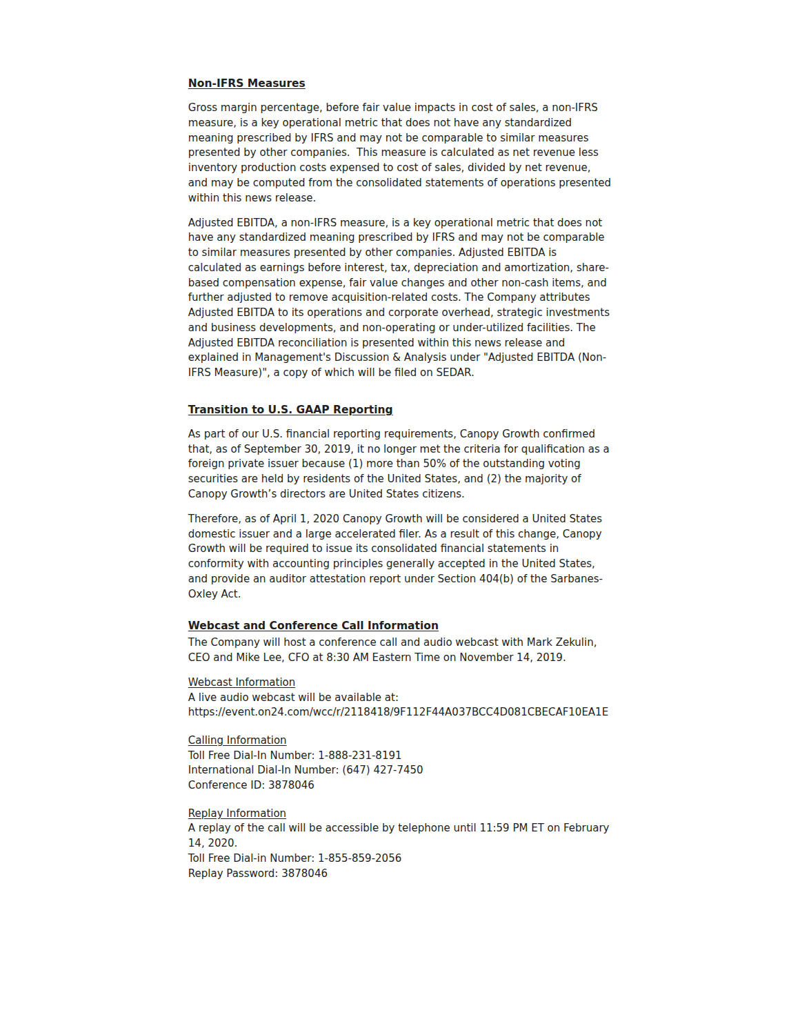Non-IFRS Measures
Gross margin percentage, before fair value impacts in cost of sales, a non-IFRS measure, is a key operational metric that does not have any standardized meaning prescribed by IFRS and may not be comparable to similar measures presented by other companies. This measure is calculated as net revenue less inventory production costs expensed to cost of sales, divided by net revenue, and may be computed from the consolidated statements of operations presented within this news release.
Adjusted EBITDA, a non-IFRS measure, is a key operational metric that does not have any standardized meaning prescribed by IFRS and may not be comparable to similar measures presented by other companies. Adjusted EBITDA is calculated as earnings before interest, tax, depreciation and amortization, share-based compensation expense, fair value changes and other non-cash items, and further adjusted to remove acquisition-related costs. The Company attributes Adjusted EBITDA to its operations and corporate overhead, strategic investments and business developments, and non-operating or under-utilized facilities. The Adjusted EBITDA reconciliation is presented within this news release and explained in Management's Discussion & Analysis under "Adjusted EBITDA (Non-IFRS Measure)", a copy of which will be filed on SEDAR.
Transition to U.S. GAAP Reporting
As part of our U.S. financial reporting requirements, Canopy Growth confirmed that, as of September 30, 2019, it no longer met the criteria for qualification as a foreign private issuer because (1) more than 50% of the outstanding voting securities are held by residents of the United States, and (2) the majority of Canopy Growth’s directors are United States citizens.
Therefore, as of April 1, 2020 Canopy Growth will be considered a United States domestic issuer and a large accelerated filer. As a result of this change, Canopy Growth will be required to issue its consolidated financial statements in conformity with accounting principles generally accepted in the United States, and provide an auditor attestation report under Section 404(b) of the Sarbanes-Oxley Act.
Webcast and Conference Call Information
The Company will host a conference call and audio webcast with Mark Zekulin, CEO and Mike Lee, CFO at 8:30 AM Eastern Time on November 14, 2019.
Webcast Information
A live audio webcast will be available at:
https://event.on24.com/wcc/r/2118418/9F112F44A037BCC4D081CBECAF10EA1E
Calling Information
Toll Free Dial-In Number: 1-888-231-8191
International Dial-In Number: (647) 427-7450
Conference ID: 3878046
Replay Information
A replay of the call will be accessible by telephone until 11:59 PM ET on February 14, 2020.
Toll Free Dial-in Number: 1-855-859-2056
Replay Password: 3878046